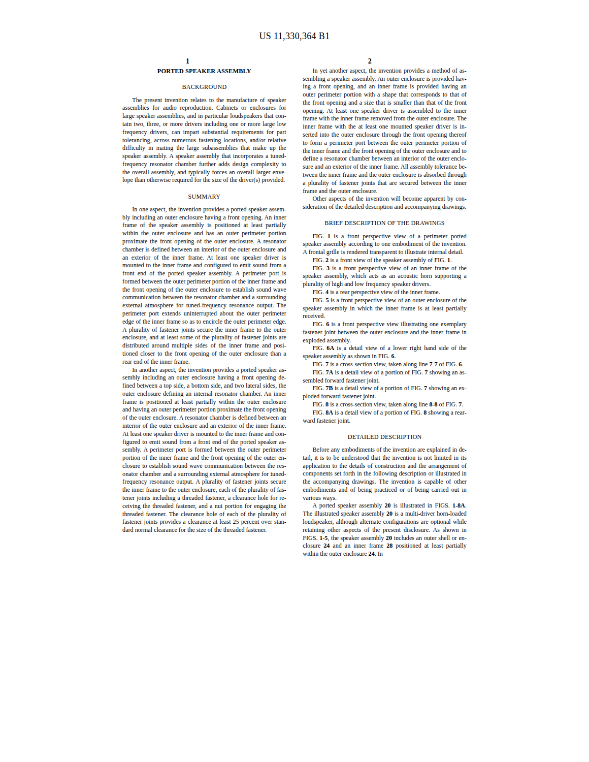US 11,330,364 B1
1 2
PORTED SPEAKER ASSEMBLY
BACKGROUND
The present invention relates to the manufacture of speaker assemblies for audio reproduction. Cabinets or enclosures for large speaker assemblies, and in particular loudspeakers that contain two, three, or more drivers including one or more large low frequency drivers, can impart substantial requirements for part tolerancing, across numerous fastening locations, and/or relative difficulty in mating the large subassemblies that make up the speaker assembly. A speaker assembly that incorporates a tuned-frequency resonator chamber further adds design complexity to the overall assembly, and typically forces an overall larger envelope than otherwise required for the size of the driver(s) provided.
SUMMARY
In one aspect, the invention provides a ported speaker assembly including an outer enclosure having a front opening. An inner frame of the speaker assembly is positioned at least partially within the outer enclosure and has an outer perimeter portion proximate the front opening of the outer enclosure. A resonator chamber is defined between an interior of the outer enclosure and an exterior of the inner frame. At least one speaker driver is mounted to the inner frame and configured to emit sound from a front end of the ported speaker assembly. A perimeter port is formed between the outer perimeter portion of the inner frame and the front opening of the outer enclosure to establish sound wave communication between the resonator chamber and a surrounding external atmosphere for tuned-frequency resonance output. The perimeter port extends uninterrupted about the outer perimeter edge of the inner frame so as to encircle the outer perimeter edge. A plurality of fastener joints secure the inner frame to the outer enclosure, and at least some of the plurality of fastener joints are distributed around multiple sides of the inner frame and positioned closer to the front opening of the outer enclosure than a rear end of the inner frame.
In another aspect, the invention provides a ported speaker assembly including an outer enclosure having a front opening defined between a top side, a bottom side, and two lateral sides, the outer enclosure defining an internal resonator chamber. An inner frame is positioned at least partially within the outer enclosure and having an outer perimeter portion proximate the front opening of the outer enclosure. A resonator chamber is defined between an interior of the outer enclosure and an exterior of the inner frame. At least one speaker driver is mounted to the inner frame and configured to emit sound from a front end of the ported speaker assembly. A perimeter port is formed between the outer perimeter portion of the inner frame and the front opening of the outer enclosure to establish sound wave communication between the resonator chamber and a surrounding external atmosphere for tuned-frequency resonance output. A plurality of fastener joints secure the inner frame to the outer enclosure, each of the plurality of fastener joints including a threaded fastener, a clearance hole for receiving the threaded fastener, and a nut portion for engaging the threaded fastener. The clearance hole of each of the plurality of fastener joints provides a clearance at least 25 percent over standard normal clearance for the size of the threaded fastener.
In yet another aspect, the invention provides a method of assembling a speaker assembly. An outer enclosure is provided having a front opening, and an inner frame is provided having an outer perimeter portion with a shape that corresponds to that of the front opening and a size that is smaller than that of the front opening. At least one speaker driver is assembled to the inner frame with the inner frame removed from the outer enclosure. The inner frame with the at least one mounted speaker driver is inserted into the outer enclosure through the front opening thereof to form a perimeter port between the outer perimeter portion of the inner frame and the front opening of the outer enclosure and to define a resonator chamber between an interior of the outer enclosure and an exterior of the inner frame. All assembly tolerance between the inner frame and the outer enclosure is absorbed through a plurality of fastener joints that are secured between the inner frame and the outer enclosure.
Other aspects of the invention will become apparent by consideration of the detailed description and accompanying drawings.
BRIEF DESCRIPTION OF THE DRAWINGS
FIG. 1 is a front perspective view of a perimeter ported speaker assembly according to one embodiment of the invention. A frontal grille is rendered transparent to illustrate internal detail.
FIG. 2 is a front view of the speaker assembly of FIG. 1.
FIG. 3 is a front perspective view of an inner frame of the speaker assembly, which acts as an acoustic horn supporting a plurality of high and low frequency speaker drivers.
FIG. 4 is a rear perspective view of the inner frame.
FIG. 5 is a front perspective view of an outer enclosure of the speaker assembly in which the inner frame is at least partially received.
FIG. 6 is a front perspective view illustrating one exemplary fastener joint between the outer enclosure and the inner frame in exploded assembly.
FIG. 6A is a detail view of a lower right hand side of the speaker assembly as shown in FIG. 6.
FIG. 7 is a cross-section view, taken along line 7-7 of FIG. 6.
FIG. 7A is a detail view of a portion of FIG. 7 showing an assembled forward fastener joint.
FIG. 7B is a detail view of a portion of FIG. 7 showing an exploded forward fastener joint.
FIG. 8 is a cross-section view, taken along line 8-8 of FIG. 7.
FIG. 8A is a detail view of a portion of FIG. 8 showing a rearward fastener joint.
DETAILED DESCRIPTION
Before any embodiments of the invention are explained in detail, it is to be understood that the invention is not limited in its application to the details of construction and the arrangement of components set forth in the following description or illustrated in the accompanying drawings. The invention is capable of other embodiments and of being practiced or of being carried out in various ways.
A ported speaker assembly 20 is illustrated in FIGS. 1-8A. The illustrated speaker assembly 20 is a multi-driver horn-loaded loudspeaker, although alternate configurations are optional while retaining other aspects of the present disclosure. As shown in FIGS. 1-5, the speaker assembly 20 includes an outer shell or enclosure 24 and an inner frame 28 positioned at least partially within the outer enclosure 24. In